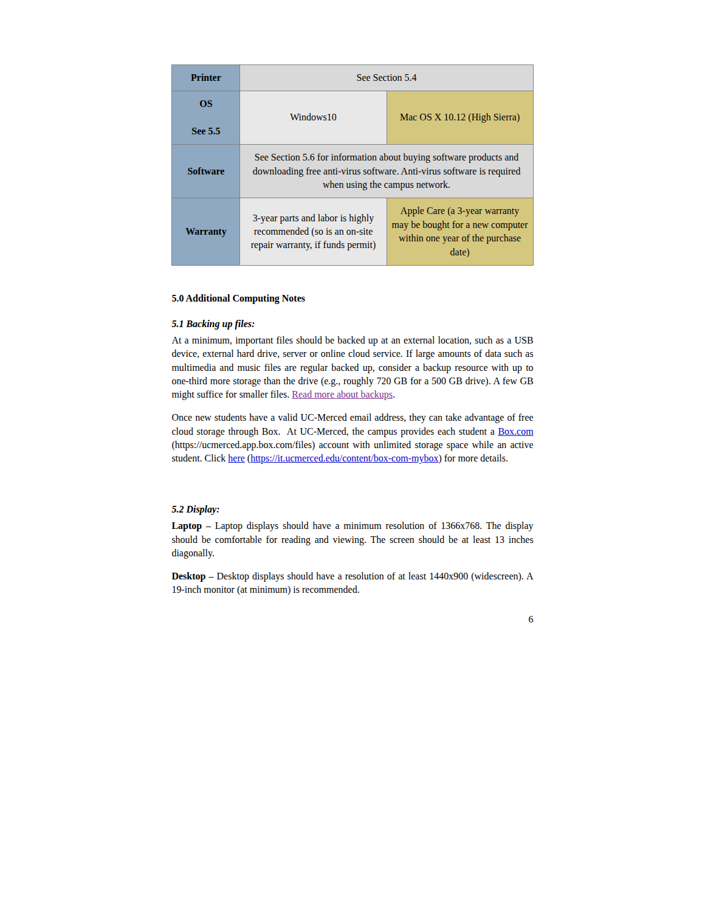| Printer | See Section 5.4 |
| OS See 5.5 | Windows10 | Mac OS X 10.12 (High Sierra) |
| Software | See Section 5.6 for information about buying software products and downloading free anti-virus software. Anti-virus software is required when using the campus network. |
| Warranty | 3-year parts and labor is highly recommended (so is an on-site repair warranty, if funds permit) | Apple Care (a 3-year warranty may be bought for a new computer within one year of the purchase date) |
5.0 Additional Computing Notes
5.1 Backing up files:
At a minimum, important files should be backed up at an external location, such as a USB device, external hard drive, server or online cloud service. If large amounts of data such as multimedia and music files are regular backed up, consider a backup resource with up to one-third more storage than the drive (e.g., roughly 720 GB for a 500 GB drive). A few GB might suffice for smaller files. Read more about backups.
Once new students have a valid UC-Merced email address, they can take advantage of free cloud storage through Box. At UC-Merced, the campus provides each student a Box.com (https://ucmerced.app.box.com/files) account with unlimited storage space while an active student. Click here (https://it.ucmerced.edu/content/box-com-mybox) for more details.
5.2 Display:
Laptop – Laptop displays should have a minimum resolution of 1366x768. The display should be comfortable for reading and viewing. The screen should be at least 13 inches diagonally.
Desktop – Desktop displays should have a resolution of at least 1440x900 (widescreen). A 19-inch monitor (at minimum) is recommended.
6